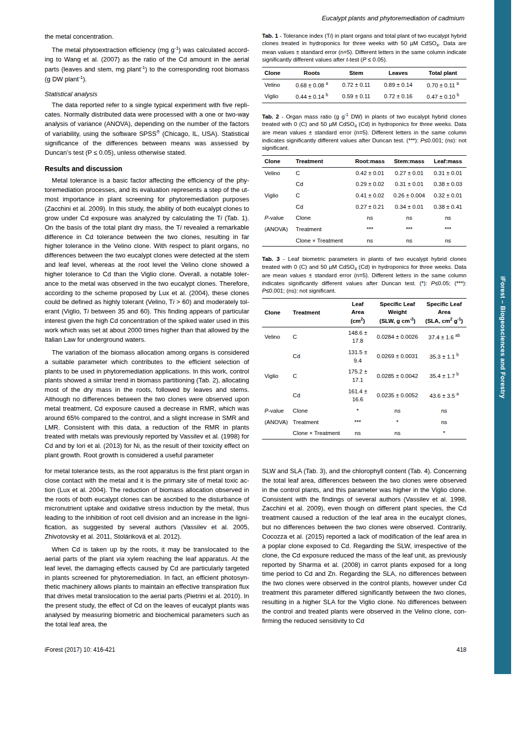iForest – Biogeosciences and Forestry
Eucalypt plants and phytoremediation of cadmium
the metal concentration.
The metal phytoextraction efficiency (mg g-1) was calculated according to Wang et al. (2007) as the ratio of the Cd amount in the aerial parts (leaves and stem, mg plant-1) to the corresponding root biomass (g DW plant-1).
Statistical analysis
The data reported refer to a single typical experiment with five replicates. Normally distributed data were processed with a one or two-way analysis of variance (ANOVA), depending on the number of the factors of variability, using the software SPSS® (Chicago, IL, USA). Statistical significance of the differences between means was assessed by Duncan’s test (P ≤ 0.05), unless otherwise stated.
Results and discussion
Metal tolerance is a basic factor affecting the efficiency of the phytoremediation processes, and its evaluation represents a step of the utmost importance in plant screening for phytoremediation purposes (Zacchini et al. 2009). In this study, the ability of both eucalypt clones to grow under Cd exposure was analyzed by calculating the Ti (Tab. 1). On the basis of the total plant dry mass, the Ti revealed a remarkable difference in Cd tolerance between the two clones, resulting in far higher tolerance in the Velino clone. With respect to plant organs, no differences between the two eucalypt clones were detected at the stem and leaf level, whereas at the root level the Velino clone showed a higher tolerance to Cd than the Viglio clone. Overall, a notable tolerance to the metal was observed in the two eucalypt clones. Therefore, according to the scheme proposed by Lux et al. (2004), these clones could be defined as highly tolerant (Velino, Ti > 60) and moderately tolerant (Viglio, Ti between 35 and 60). This finding appears of particular interest given the high Cd concentration of the spiked water used in this work which was set at about 2000 times higher than that allowed by the Italian Law for underground waters.
The variation of the biomass allocation among organs is considered a suitable parameter which contributes to the efficient selection of plants to be used in phytoremediation applications. In this work, control plants showed a similar trend in biomass partitioning (Tab. 2), allocating most of the dry mass in the roots, followed by leaves and stems. Although no differences between the two clones were observed upon metal treatment, Cd exposure caused a decrease in RMR, which was around 65% compared to the control, and a slight increase in SMR and LMR. Consistent with this data, a reduction of the RMR in plants treated with metals was previously reported by Vassilev et al. (1998) for Cd and by Iori et al. (2013) for Ni, as the result of their toxicity effect on plant growth. Root growth is considered a useful parameter
Tab. 1 - Tolerance index (Ti) in plant organs and total plant of two eucalypt hybrid clones treated in hydroponics for three weeks with 50 µM CdSO4. Data are mean values ± standard error (n=5). Different letters in the same column indicate significantly different values after t-test (P ≤ 0.05).
| Clone | Roots | Stem | Leaves | Total plant |
| --- | --- | --- | --- | --- |
| Velino | 0.68 ± 0.08 a | 0.72 ± 0.11 | 0.89 ± 0.14 | 0.70 ± 0.11 a |
| Viglio | 0.44 ± 0.14 b | 0.59 ± 0.11 | 0.72 ± 0.16 | 0.47 ± 0.10 b |
Tab. 2 - Organ mass ratio (g g-1 DW) in plants of two eucalypt hybrid clones treated with 0 (C) and 50 µM CdSO4 (Cd) in hydroponics for three weeks. Data are mean values ± standard error (n=5). Different letters in the same column indicates significantly different values after Duncan test. (***): P≤0.001; (ns): not significant.
| Clone | Treatment | Root:mass | Stem:mass | Leaf:mass |
| --- | --- | --- | --- | --- |
| Velino | C | 0.42 ± 0.01 | 0.27 ± 0.01 | 0.31 ± 0.01 |
| | Cd | 0.29 ± 0.02 | 0.31 ± 0.01 | 0.38 ± 0.03 |
| Viglio | C | 0.41 ± 0.02 | 0.26 ± 0.004 | 0.32 ± 0.01 |
| | Cd | 0.27 ± 0.21 | 0.34 ± 0.01 | 0.38 ± 0.41 |
| P -value | Clone | ns | ns | ns |
| (ANOVA) | Treatment | *** | *** | *** |
| | Clone × Treatment | ns | ns | ns |
Tab. 3 - Leaf biometric parameters in plants of two eucalypt hybrid clones treated with 0 (C) and 50 µM CdSO4 (Cd) in hydroponics for three weeks. Data are mean values ± standard error (n=5). Different letters in the same column indicates significantly different values after Duncan test. (*): P≤0.05; (***): P≤0.001; (ns): not significant.
| Clone | Treatment | Leaf Area (cm 2 ) | Specific Leaf Weight (SLW, g cm -2 ) | Specific Leaf Area (SLA, cm 2 g -1 ) |
| --- | --- | --- | --- | --- |
| Velino | C | 148.6 ± 17.8 | 0.0284 ± 0.0026 | 37.4 ± 1.6 ab |
| | Cd | 131.5 ± 9.4 | 0.0269 ± 0.0031 | 35.3 ± 1.1 b |
| Viglio | C | 175.2 ± 17.1 | 0.0285 ± 0.0042 | 35.4 ± 1.7 b |
| | Cd | 161.4 ± 16.6 | 0.0235 ± 0.0052 | 43.6 ± 3.5 a |
| P -value | Clone | * | ns | ns |
| (ANOVA) | Treatment | *** | * | ns |
| | Clone × Treatment | ns | ns | * |
for metal tolerance tests, as the root apparatus is the first plant organ in close contact with the metal and it is the primary site of metal toxic action (Lux et al. 2004). The reduction of biomass allocation observed in the roots of both eucalypt clones can be ascribed to the disturbance of micronutrient uptake and oxidative stress induction by the metal, thus leading to the inhibition of root cell division and an increase in the lignification, as suggested by several authors (Vassilev et al. 2005, Zhivotovsky et al. 2011, Stoláriková et al. 2012).
When Cd is taken up by the roots, it may be translocated to the aerial parts of the plant via xylem reaching the leaf apparatus. At the leaf level, the damaging effects caused by Cd are particularly targeted in plants screened for phytoremediation. In fact, an efficient photosynthetic machinery allows plants to maintain an effective transpiration flux that drives metal translocation to the aerial parts (Pietrini et al. 2010). In the present study, the effect of Cd on the leaves of eucalypt plants was analysed by measuring biometric and biochemical parameters such as the total leaf area, the
SLW and SLA (Tab. 3), and the chlorophyll content (Tab. 4). Concerning the total leaf area, differences between the two clones were observed in the control plants, and this parameter was higher in the Viglio clone. Consistent with the findings of several authors (Vassilev et al. 1998, Zacchini et al. 2009), even though on different plant species, the Cd treatment caused a reduction of the leaf area in the eucalypt clones, but no differences between the two clones were observed. Contrarily, Cocozza et al. (2015) reported a lack of modification of the leaf area in a poplar clone exposed to Cd. Regarding the SLW, irrespective of the clone, the Cd exposure reduced the mass of the leaf unit, as previously reported by Sharma et al. (2008) in carrot plants exposed for a long time period to Cd and Zn. Regarding the SLA, no differences between the two clones were observed in the control plants, however under Cd treatment this parameter differed significantly between the two clones, resulting in a higher SLA for the Viglio clone. No differences between the control and treated plants were observed in the Velino clone, confirming the reduced sensitivity to Cd
iForest (2017) 10: 416-421
418